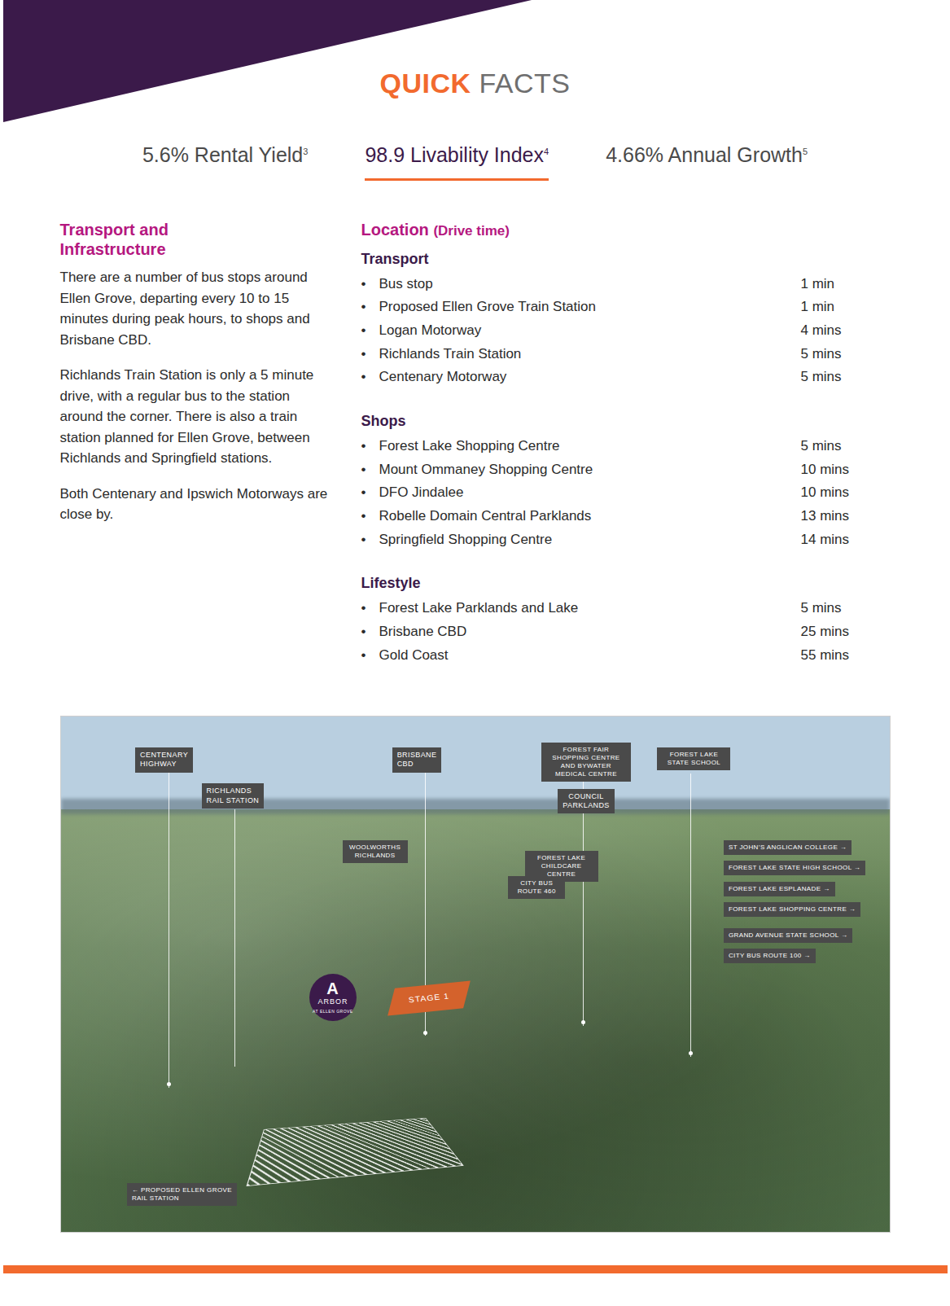QUICK FACTS
5.6% Rental Yield3
98.9 Livability Index4
4.66% Annual Growth5
Transport and
Infrastructure
There are a number of bus stops around Ellen Grove, departing every 10 to 15 minutes during peak hours, to shops and Brisbane CBD.
Richlands Train Station is only a 5 minute drive, with a regular bus to the station around the corner. There is also a train station planned for Ellen Grove, between Richlands and Springfield stations.
Both Centenary and Ipswich Motorways are close by.
Location (Drive time)
Transport
•Bus stop 1 min
•Proposed Ellen Grove Train Station 1 min
•Logan Motorway 4 mins
•Richlands Train Station 5 mins
•Centenary Motorway 5 mins
Shops
•Forest Lake Shopping Centre 5 mins
•Mount Ommaney Shopping Centre 10 mins
•DFO Jindalee 10 mins
•Robelle Domain Central Parklands 13 mins
•Springfield Shopping Centre 14 mins
Lifestyle
•Forest Lake Parklands and Lake 5 mins
•Brisbane CBD 25 mins
•Gold Coast 55 mins
Centenary
Highway
Brisbane
CBD
Forest Fair Shopping Centre and Bywater Medical Centre
Forest Lake State School
Richlands
Rail Station
Council
Parklands
Woolworths Richlands
Forest Lake Childcare Centre
City Bus Route 460
St John’s Anglican College →
Forest Lake State High School →
Forest Lake Esplanade →
Forest Lake Shopping Centre →
Grand Avenue State School →
City Bus Route 100 →
← Proposed Ellen Grove
Rail Station
STAGE 1
A
ARBOR
AT ELLEN GROVE